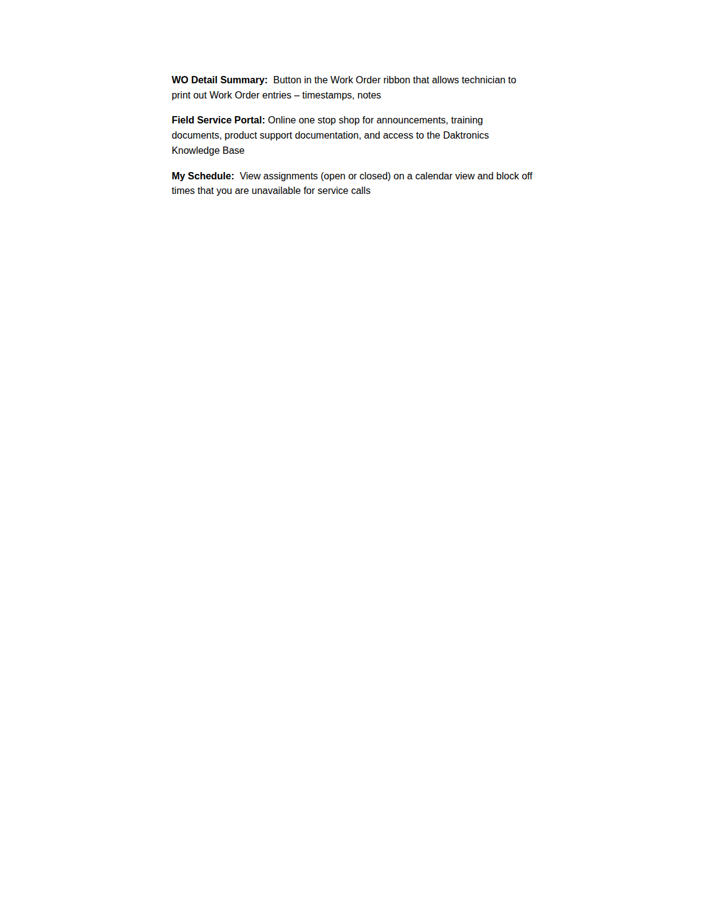WO Detail Summary: Button in the Work Order ribbon that allows technician to print out Work Order entries – timestamps, notes
Field Service Portal: Online one stop shop for announcements, training documents, product support documentation, and access to the Daktronics Knowledge Base
My Schedule: View assignments (open or closed) on a calendar view and block off times that you are unavailable for service calls